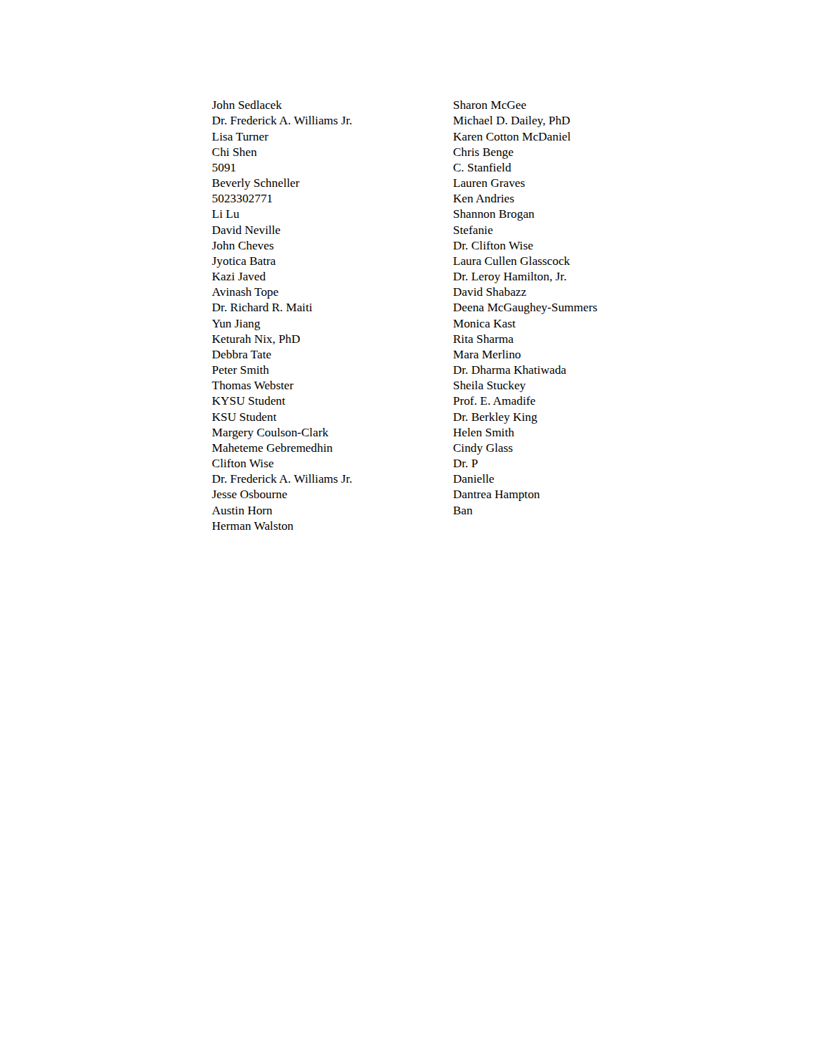John Sedlacek
Dr. Frederick A. Williams Jr.
Lisa Turner
Chi Shen
5091
Beverly Schneller
5023302771
Li Lu
David Neville
John Cheves
Jyotica Batra
Kazi Javed
Avinash Tope
Dr. Richard R. Maiti
Yun Jiang
Keturah Nix, PhD
Debbra Tate
Peter Smith
Thomas Webster
KYSU Student
KSU Student
Margery Coulson-Clark
Maheteme Gebremedhin
Clifton Wise
Dr. Frederick A. Williams Jr.
Jesse Osbourne
Austin Horn
Herman Walston
Sharon McGee
Michael D. Dailey, PhD
Karen Cotton McDaniel
Chris Benge
C. Stanfield
Lauren Graves
Ken Andries
Shannon Brogan
Stefanie
Dr. Clifton Wise
Laura Cullen Glasscock
Dr. Leroy Hamilton, Jr.
David Shabazz
Deena McGaughey-Summers
Monica Kast
Rita Sharma
Mara Merlino
Dr. Dharma Khatiwada
Sheila Stuckey
Prof. E. Amadife
Dr. Berkley King
Helen Smith
Cindy Glass
Dr. P
Danielle
Dantrea Hampton
Ban